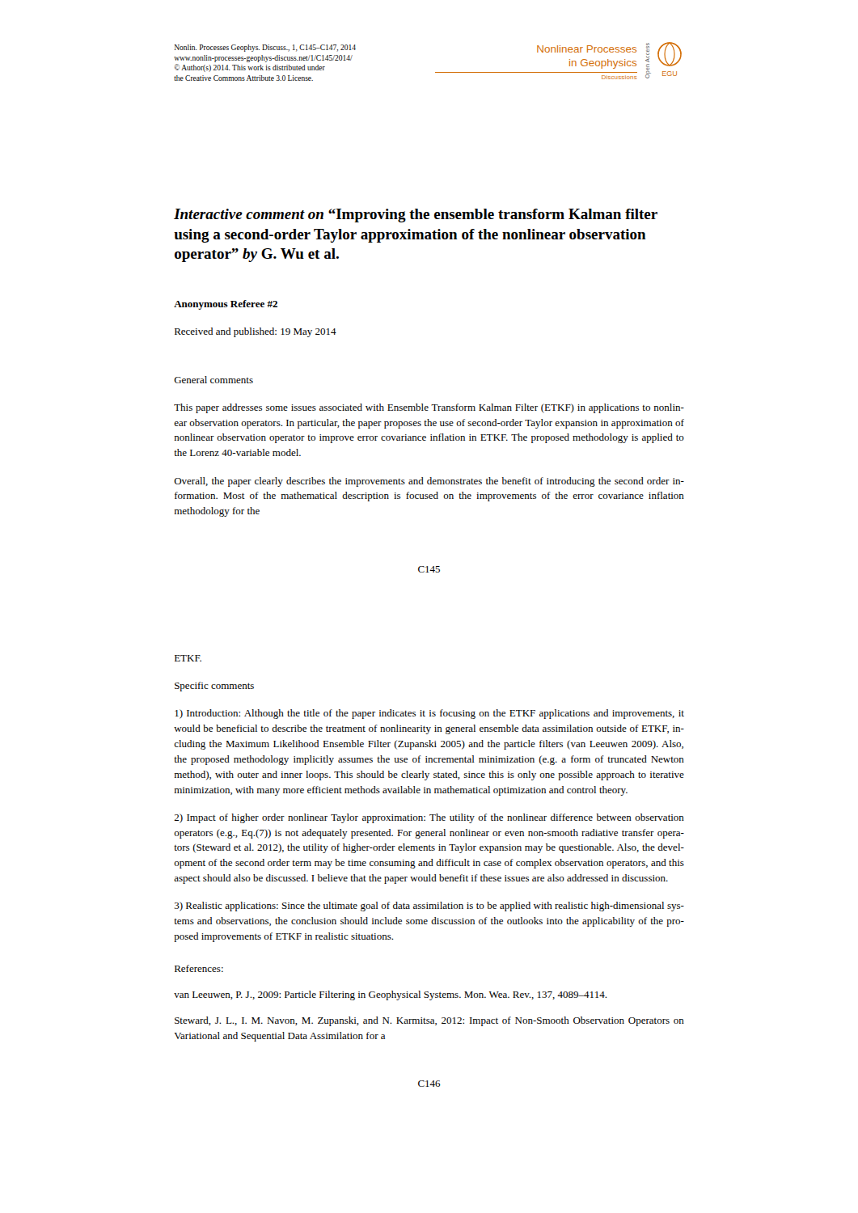Nonlin. Processes Geophys. Discuss., 1, C145–C147, 2014
www.nonlin-processes-geophys-discuss.net/1/C145/2014/
© Author(s) 2014. This work is distributed under
the Creative Commons Attribute 3.0 License.
Open Access EGU
Nonlinear Processes
in Geophysics
Discussions
Interactive comment on “Improving the ensemble transform Kalman filter using a second-order Taylor approximation of the nonlinear observation operator” by G. Wu et al.
Anonymous Referee #2
Received and published: 19 May 2014
General comments
This paper addresses some issues associated with Ensemble Transform Kalman Filter (ETKF) in applications to nonlinear observation operators. In particular, the paper proposes the use of second-order Taylor expansion in approximation of nonlinear observation operator to improve error covariance inflation in ETKF. The proposed methodology is applied to the Lorenz 40-variable model.
Overall, the paper clearly describes the improvements and demonstrates the benefit of introducing the second order information. Most of the mathematical description is focused on the improvements of the error covariance inflation methodology for the
C145
ETKF.
Specific comments
1) Introduction: Although the title of the paper indicates it is focusing on the ETKF applications and improvements, it would be beneficial to describe the treatment of nonlinearity in general ensemble data assimilation outside of ETKF, including the Maximum Likelihood Ensemble Filter (Zupanski 2005) and the particle filters (van Leeuwen 2009). Also, the proposed methodology implicitly assumes the use of incremental minimization (e.g. a form of truncated Newton method), with outer and inner loops. This should be clearly stated, since this is only one possible approach to iterative minimization, with many more efficient methods available in mathematical optimization and control theory.
2) Impact of higher order nonlinear Taylor approximation: The utility of the nonlinear difference between observation operators (e.g., Eq.(7)) is not adequately presented. For general nonlinear or even non-smooth radiative transfer operators (Steward et al. 2012), the utility of higher-order elements in Taylor expansion may be questionable. Also, the development of the second order term may be time consuming and difficult in case of complex observation operators, and this aspect should also be discussed. I believe that the paper would benefit if these issues are also addressed in discussion.
3) Realistic applications: Since the ultimate goal of data assimilation is to be applied with realistic high-dimensional systems and observations, the conclusion should include some discussion of the outlooks into the applicability of the proposed improvements of ETKF in realistic situations.
References:
van Leeuwen, P. J., 2009: Particle Filtering in Geophysical Systems. Mon. Wea. Rev., 137, 4089–4114.
Steward, J. L., I. M. Navon, M. Zupanski, and N. Karmitsa, 2012: Impact of Non-Smooth Observation Operators on Variational and Sequential Data Assimilation for a
C146